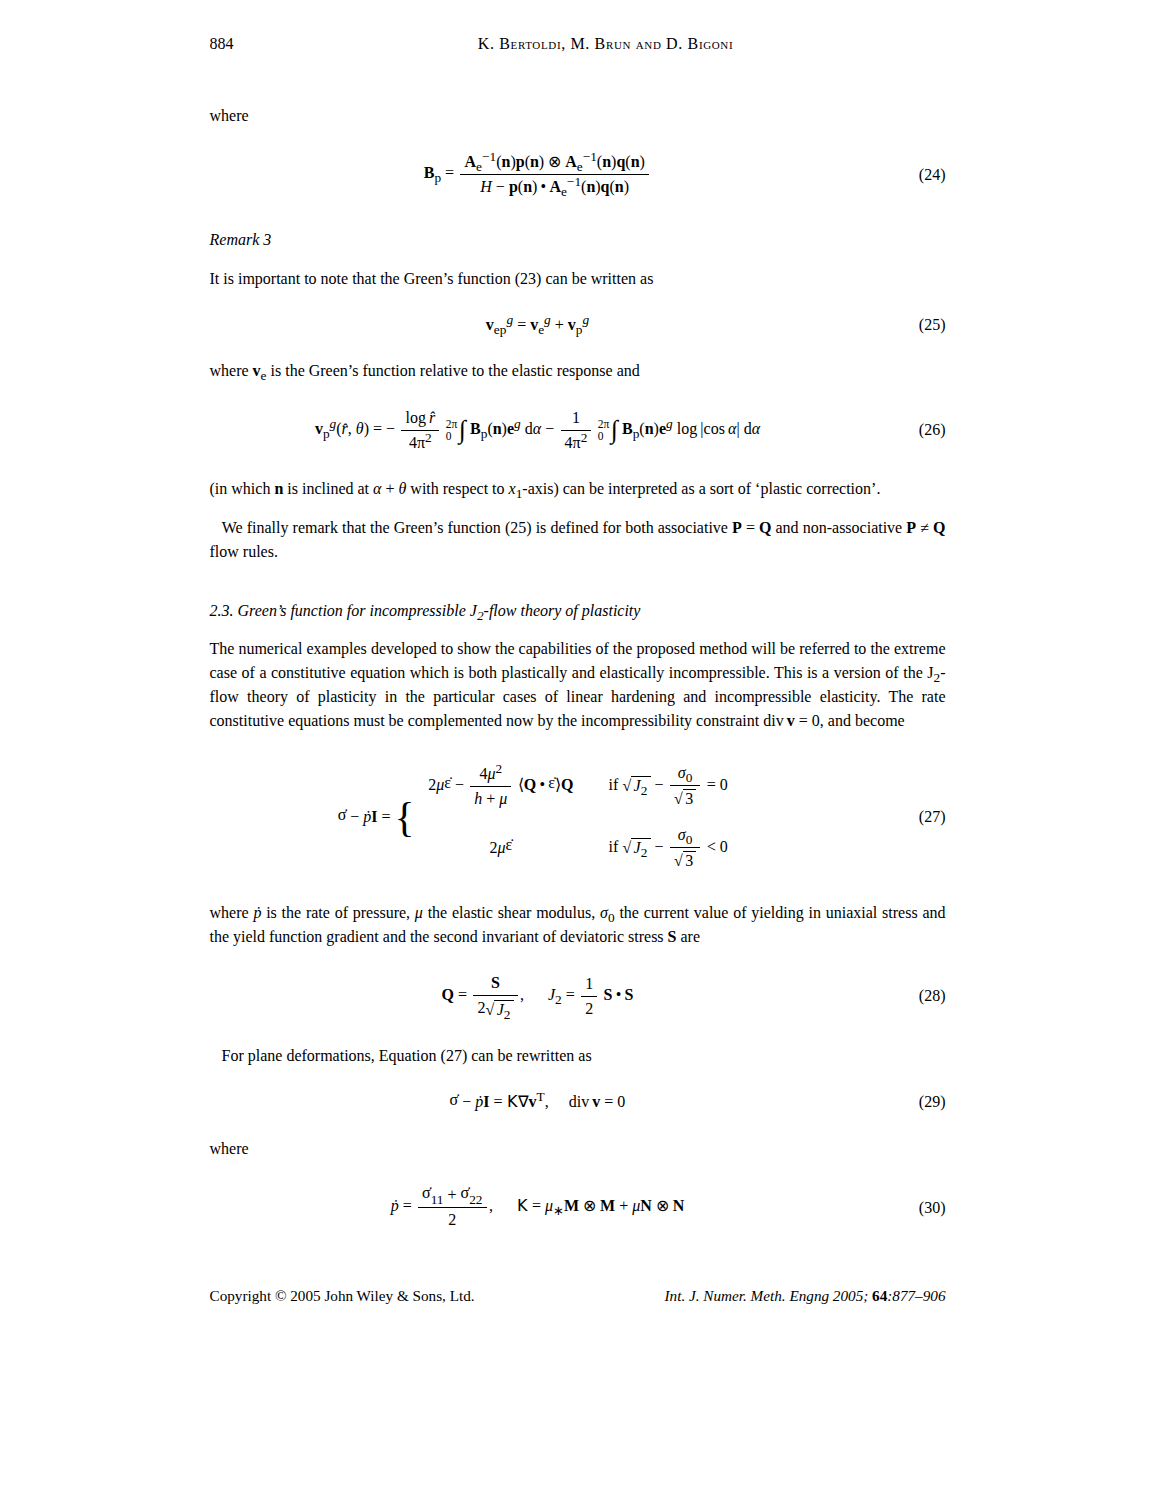884 K. Bertoldi, M. Brun and D. Bigoni
where
Bp = Ae−1(n)p(n) ⊗ Ae−1(n)q(n) H − p(n) • Ae−1(n)q(n)
(24)
Remark 3
It is important to note that the Green’s function (23) can be written as
vepg = veg + vpg
(25)
where ve is the Green’s function relative to the elastic response and
vpg(r̂, θ) = − log r̂4π2 2π 0∫ Bp(n)eg dα − 14π2 2π 0∫ Bp(n)eg log |cos α| dα
(26)
(in which n is inclined at α + θ with respect to x1-axis) can be interpreted as a sort of ‘plastic correction’.
We finally remark that the Green’s function (25) is defined for both associative P = Q and non-associative P ≠ Q flow rules.
2.3. Green’s function for incompressible J2-flow theory of plasticity
The numerical examples developed to show the capabilities of the proposed method will be referred to the extreme case of a constitutive equation which is both plastically and elastically incompressible. This is a version of the J2-flow theory of plasticity in the particular cases of linear hardening and incompressible elasticity. The rate constitutive equations must be complemented now by the incompressibility constraint div v = 0, and become
σ̇ − ṗI = {
| 2 μ ε̇ − 4 μ 2 h + μ ⟨ Q • ε̇ ⟩ Q | if √ J 2 − σ 0 √ 3 = 0 |
| 2 μ ε̇ | if √ J 2 − σ 0 √ 3 < 0 |
(27)
where ṗ is the rate of pressure, μ the elastic shear modulus, σ0 the current value of yielding in uniaxial stress and the yield function gradient and the second invariant of deviatoric stress S are
Q = S 2√J2, J2 = 12 S • S
(28)
For plane deformations, Equation (27) can be rewritten as
σ̇ − ṗI = 𝖪∇vT, div v = 0
(29)
where
ṗ = σ̇11 + σ̇22 2 , 𝖪 = μ∗M ⊗ M + μN ⊗ N
(30)
Copyright © 2005 John Wiley & Sons, Ltd.
Int. J. Numer. Meth. Engng 2005; 64:877–906